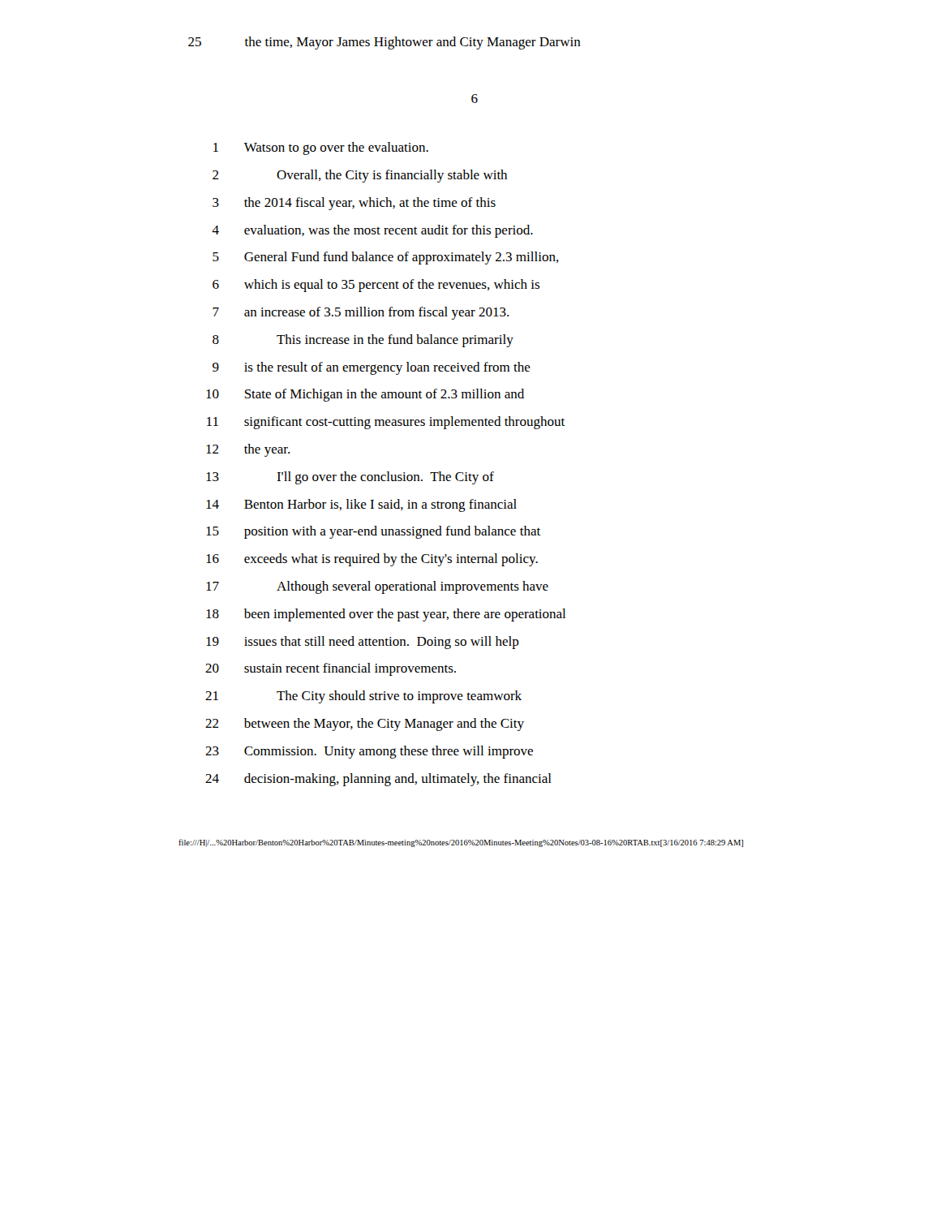25 the time, Mayor James Hightower and City Manager Darwin
6
1 Watson to go over the evaluation.
2 Overall, the City is financially stable with
3 the 2014 fiscal year, which, at the time of this
4 evaluation, was the most recent audit for this period.
5 General Fund fund balance of approximately 2.3 million,
6 which is equal to 35 percent of the revenues, which is
7 an increase of 3.5 million from fiscal year 2013.
8 This increase in the fund balance primarily
9 is the result of an emergency loan received from the
10 State of Michigan in the amount of 2.3 million and
11 significant cost-cutting measures implemented throughout
12 the year.
13 I'll go over the conclusion. The City of
14 Benton Harbor is, like I said, in a strong financial
15 position with a year-end unassigned fund balance that
16 exceeds what is required by the City's internal policy.
17 Although several operational improvements have
18 been implemented over the past year, there are operational
19 issues that still need attention. Doing so will help
20 sustain recent financial improvements.
21 The City should strive to improve teamwork
22 between the Mayor, the City Manager and the City
23 Commission. Unity among these three will improve
24 decision-making, planning and, ultimately, the financial
file:///H|/...%20Harbor/Benton%20Harbor%20TAB/Minutes-meeting%20notes/2016%20Minutes-Meeting%20Notes/03-08-16%20RTAB.txt[3/16/2016 7:48:29 AM]